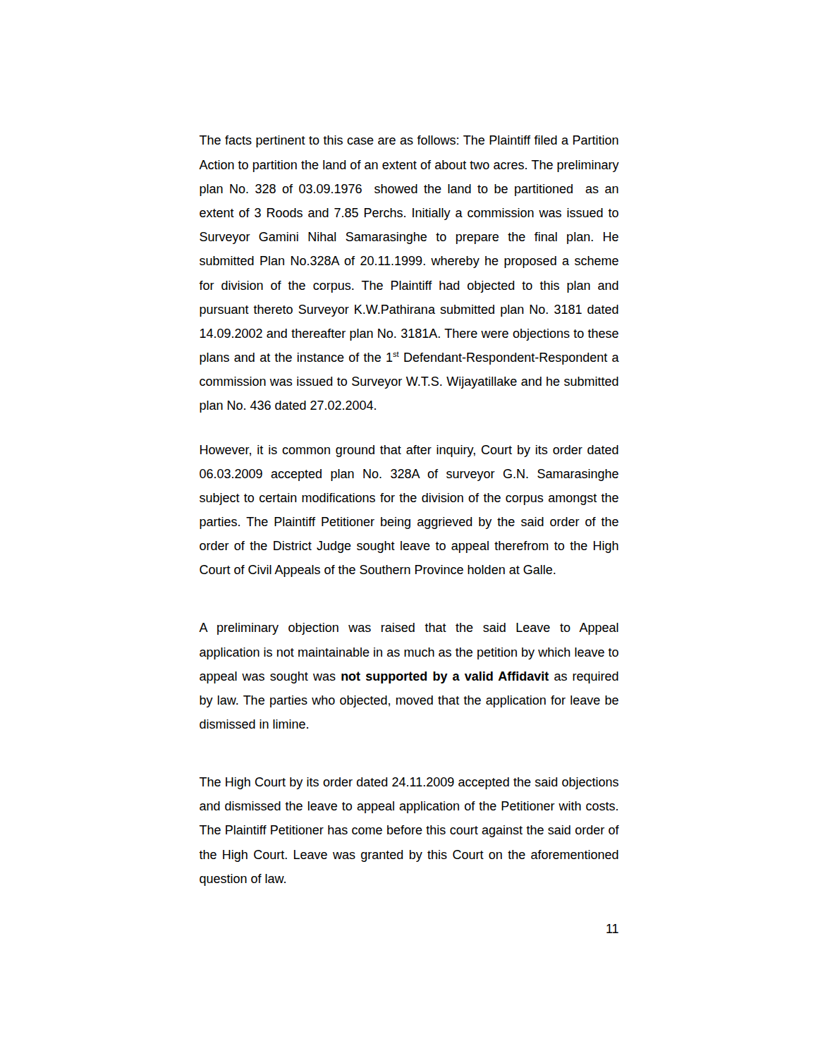The facts pertinent to this case are as follows: The Plaintiff filed a Partition Action to partition the land of an extent of about two acres. The preliminary plan No. 328 of 03.09.1976 showed the land to be partitioned as an extent of 3 Roods and 7.85 Perchs. Initially a commission was issued to Surveyor Gamini Nihal Samarasinghe to prepare the final plan. He submitted Plan No.328A of 20.11.1999. whereby he proposed a scheme for division of the corpus. The Plaintiff had objected to this plan and pursuant thereto Surveyor K.W.Pathirana submitted plan No. 3181 dated 14.09.2002 and thereafter plan No. 3181A. There were objections to these plans and at the instance of the 1st Defendant-Respondent-Respondent a commission was issued to Surveyor W.T.S. Wijayatillake and he submitted plan No. 436 dated 27.02.2004.
However, it is common ground that after inquiry, Court by its order dated 06.03.2009 accepted plan No. 328A of surveyor G.N. Samarasinghe subject to certain modifications for the division of the corpus amongst the parties. The Plaintiff Petitioner being aggrieved by the said order of the order of the District Judge sought leave to appeal therefrom to the High Court of Civil Appeals of the Southern Province holden at Galle.
A preliminary objection was raised that the said Leave to Appeal application is not maintainable in as much as the petition by which leave to appeal was sought was not supported by a valid Affidavit as required by law. The parties who objected, moved that the application for leave be dismissed in limine.
The High Court by its order dated 24.11.2009 accepted the said objections and dismissed the leave to appeal application of the Petitioner with costs. The Plaintiff Petitioner has come before this court against the said order of the High Court. Leave was granted by this Court on the aforementioned question of law.
11